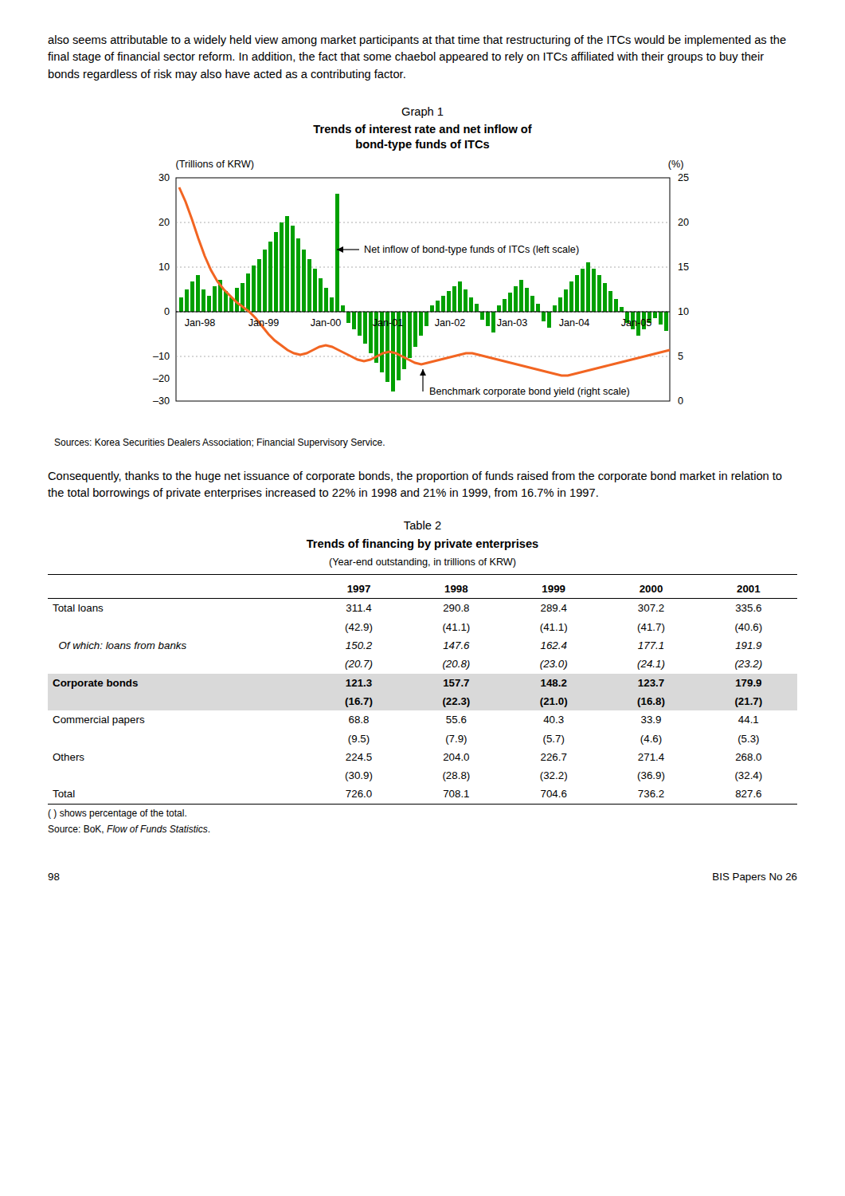also seems attributable to a widely held view among market participants at that time that restructuring of the ITCs would be implemented as the final stage of financial sector reform. In addition, the fact that some chaebol appeared to rely on ITCs affiliated with their groups to buy their bonds regardless of risk may also have acted as a contributing factor.
Graph 1
Trends of interest rate and net inflow of
bond-type funds of ITCs
(Trillions of KRW) (%)
30 20 10 0 –10 –20 –30 25 20 15 10 5 0 Net inflow of bond-type funds of ITCs (left scale) Benchmark corporate bond yield (right scale) Jan-98 Jan-99 Jan-00 Jan-01 Jan-02 Jan-03 Jan-04 Jan-05
Sources: Korea Securities Dealers Association; Financial Supervisory Service.
Consequently, thanks to the huge net issuance of corporate bonds, the proportion of funds raised from the corporate bond market in relation to the total borrowings of private enterprises increased to 22% in 1998 and 21% in 1999, from 16.7% in 1997.
Table 2
Trends of financing by private enterprises
(Year-end outstanding, in trillions of KRW)
| | 1997 | 1998 | 1999 | 2000 | 2001 |
| --- | --- | --- | --- | --- | --- |
| Total loans | 311.4 | 290.8 | 289.4 | 307.2 | 335.6 |
| | (42.9) | (41.1) | (41.1) | (41.7) | (40.6) |
| Of which: loans from banks | 150.2 | 147.6 | 162.4 | 177.1 | 191.9 |
| | (20.7) | (20.8) | (23.0) | (24.1) | (23.2) |
| Corporate bonds | 121.3 | 157.7 | 148.2 | 123.7 | 179.9 |
| | (16.7) | (22.3) | (21.0) | (16.8) | (21.7) |
| Commercial papers | 68.8 | 55.6 | 40.3 | 33.9 | 44.1 |
| | (9.5) | (7.9) | (5.7) | (4.6) | (5.3) |
| Others | 224.5 | 204.0 | 226.7 | 271.4 | 268.0 |
| | (30.9) | (28.8) | (32.2) | (36.9) | (32.4) |
| Total | 726.0 | 708.1 | 704.6 | 736.2 | 827.6 |
( ) shows percentage of the total.
Source: BoK, Flow of Funds Statistics.
98 BIS Papers No 26